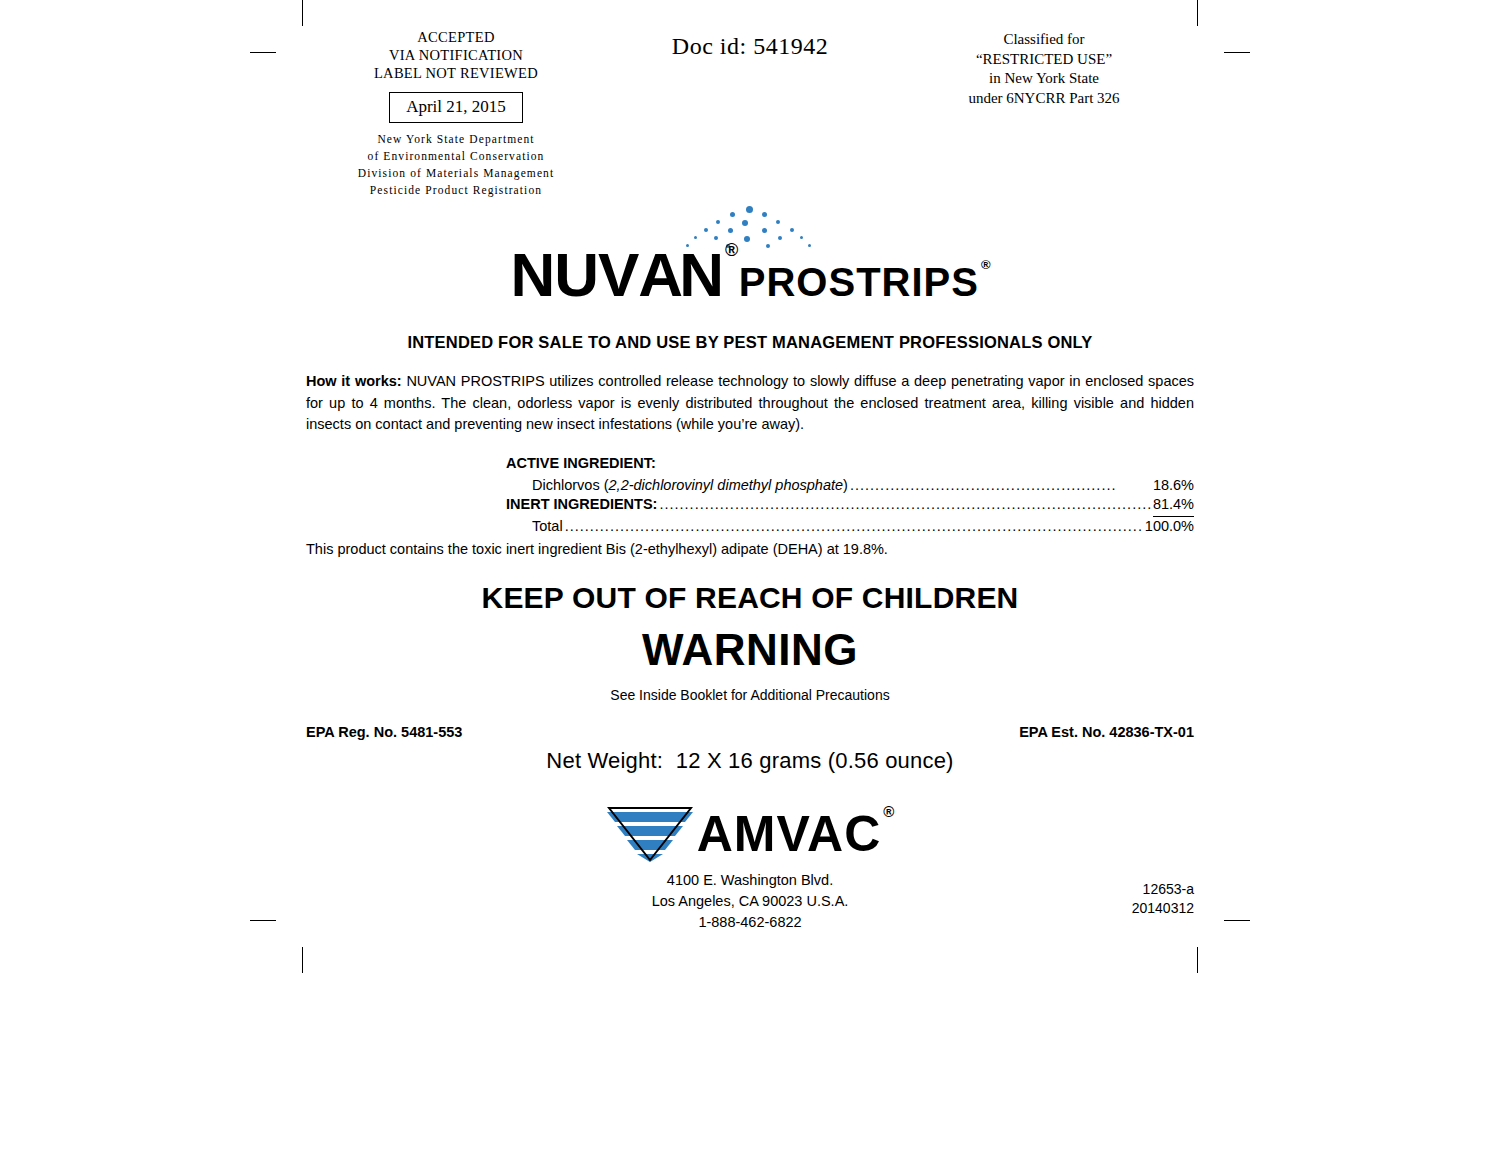ACCEPTED
VIA NOTIFICATION
LABEL NOT REVIEWED
April 21, 2015
New York State Department
of Environmental Conservation
Division of Materials Management
Pesticide Product Registration
Doc id: 541942
Classified for
“RESTRICTED USE”
in New York State
under 6NYCRR Part 326
NUVAN®
PROSTRIPS®
INTENDED FOR SALE TO AND USE BY PEST MANAGEMENT PROFESSIONALS ONLY
How it works: NUVAN PROSTRIPS utilizes controlled release technology to slowly diffuse a deep penetrating vapor in enclosed spaces for up to 4 months. The clean, odorless vapor is evenly distributed throughout the enclosed treatment area, killing visible and hidden insects on contact and preventing new insect infestations (while you’re away).
ACTIVE INGREDIENT:
Dichlorvos (2,2-dichlorovinyl dimethyl phosphate) ..................................................... 18.6%
INERT INGREDIENTS: ......................................................................................................... 81.4%
Total ......................................................................................................................... 100.0%
This product contains the toxic inert ingredient Bis (2-ethylhexyl) adipate (DEHA) at 19.8%.
KEEP OUT OF REACH OF CHILDREN
WARNING
See Inside Booklet for Additional Precautions
EPA Reg. No. 5481-553
EPA Est. No. 42836-TX-01
Net Weight: 12 X 16 grams (0.56 ounce)
AMVAC®
4100 E. Washington Blvd.
Los Angeles, CA 90023 U.S.A.
1-888-462-6822
12653-a
20140312